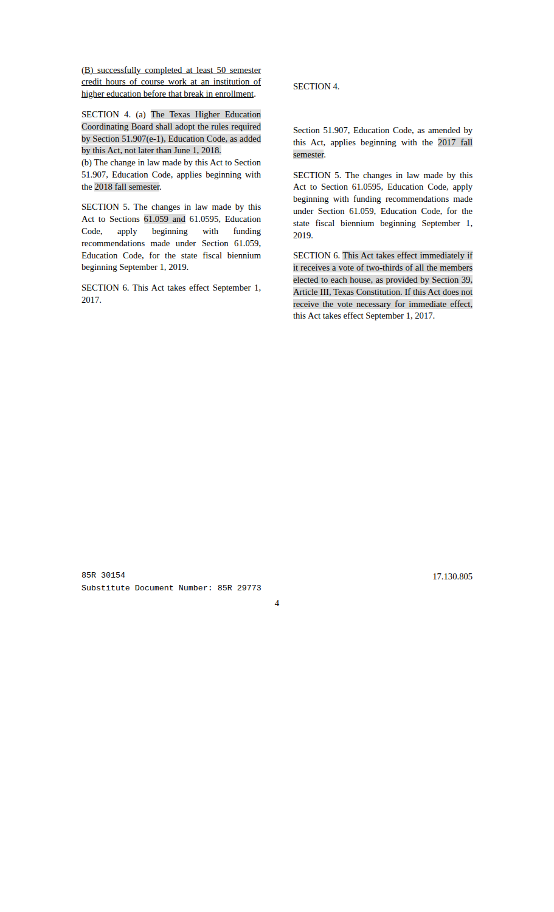(B) successfully completed at least 50 semester credit hours of course work at an institution of higher education before that break in enrollment.
SECTION 4. (a) The Texas Higher Education Coordinating Board shall adopt the rules required by Section 51.907(e-1), Education Code, as added by this Act, not later than June 1, 2018.
(b) The change in law made by this Act to Section 51.907, Education Code, applies beginning with the 2018 fall semester.
SECTION 5. The changes in law made by this Act to Sections 61.059 and 61.0595, Education Code, apply beginning with funding recommendations made under Section 61.059, Education Code, for the state fiscal biennium beginning September 1, 2019.
SECTION 6. This Act takes effect September 1, 2017.
SECTION 4.
Section 51.907, Education Code, as amended by this Act, applies beginning with the 2017 fall semester.
SECTION 5. The changes in law made by this Act to Section 61.0595, Education Code, apply beginning with funding recommendations made under Section 61.059, Education Code, for the state fiscal biennium beginning September 1, 2019.
SECTION 6. This Act takes effect immediately if it receives a vote of two-thirds of all the members elected to each house, as provided by Section 39, Article III, Texas Constitution. If this Act does not receive the vote necessary for immediate effect, this Act takes effect September 1, 2017.
85R 30154
Substitute Document Number: 85R 29773
17.130.805
4